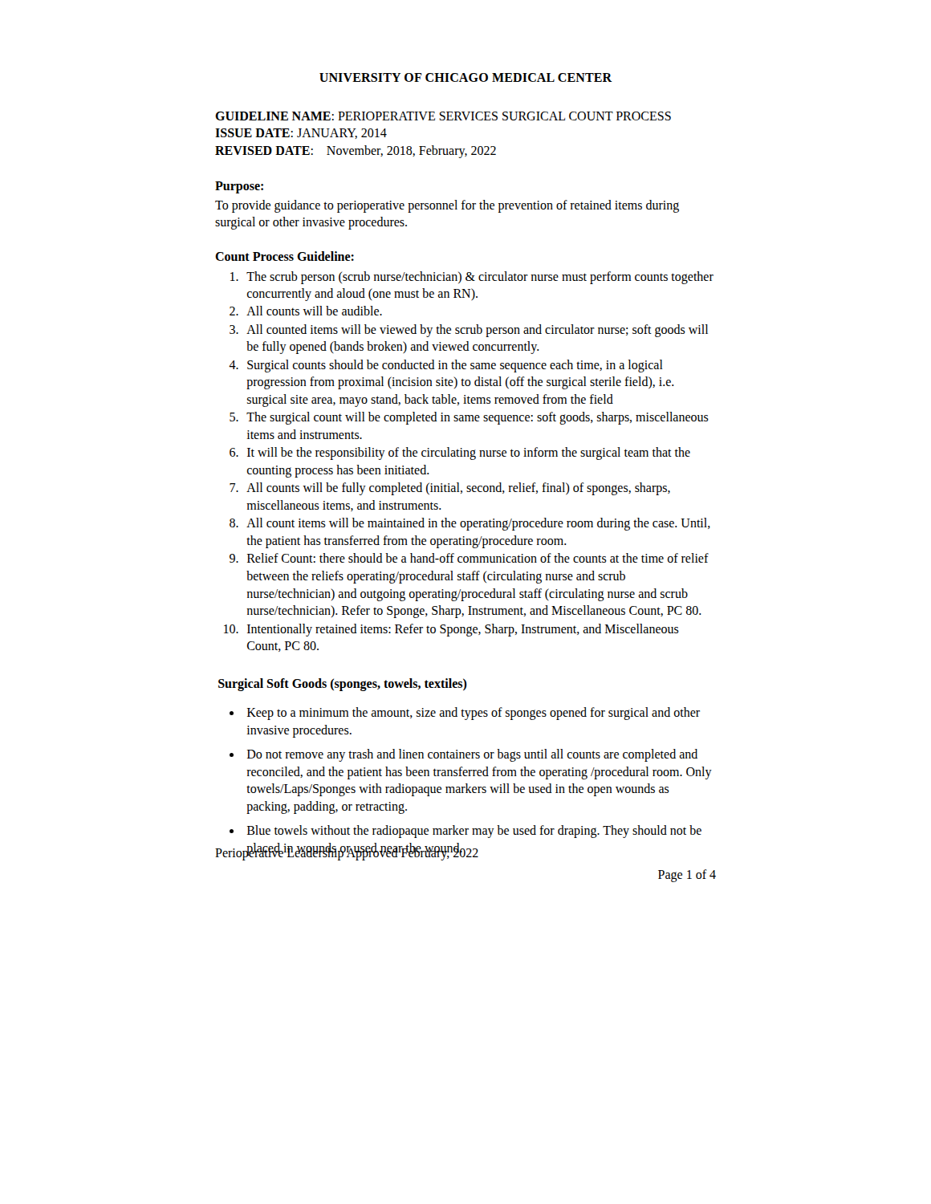UNIVERSITY OF CHICAGO MEDICAL CENTER
GUIDELINE NAME: PERIOPERATIVE SERVICES SURGICAL COUNT PROCESS
ISSUE DATE: JANUARY, 2014
REVISED DATE: November, 2018, February, 2022
Purpose:
To provide guidance to perioperative personnel for the prevention of retained items during surgical or other invasive procedures.
Count Process Guideline:
The scrub person (scrub nurse/technician) & circulator nurse must perform counts together concurrently and aloud (one must be an RN).
All counts will be audible.
All counted items will be viewed by the scrub person and circulator nurse; soft goods will be fully opened (bands broken) and viewed concurrently.
Surgical counts should be conducted in the same sequence each time, in a logical progression from proximal (incision site) to distal (off the surgical sterile field), i.e. surgical site area, mayo stand, back table, items removed from the field
The surgical count will be completed in same sequence: soft goods, sharps, miscellaneous items and instruments.
It will be the responsibility of the circulating nurse to inform the surgical team that the counting process has been initiated.
All counts will be fully completed (initial, second, relief, final) of sponges, sharps, miscellaneous items, and instruments.
All count items will be maintained in the operating/procedure room during the case. Until, the patient has transferred from the operating/procedure room.
Relief Count: there should be a hand-off communication of the counts at the time of relief between the reliefs operating/procedural staff (circulating nurse and scrub nurse/technician) and outgoing operating/procedural staff (circulating nurse and scrub nurse/technician). Refer to Sponge, Sharp, Instrument, and Miscellaneous Count, PC 80.
Intentionally retained items: Refer to Sponge, Sharp, Instrument, and Miscellaneous Count, PC 80.
Surgical Soft Goods (sponges, towels, textiles)
Keep to a minimum the amount, size and types of sponges opened for surgical and other invasive procedures.
Do not remove any trash and linen containers or bags until all counts are completed and reconciled, and the patient has been transferred from the operating /procedural room. Only towels/Laps/Sponges with radiopaque markers will be used in the open wounds as packing, padding, or retracting.
Blue towels without the radiopaque marker may be used for draping. They should not be placed in wounds or used near the wound.
Perioperative Leadership Approved February, 2022
Page 1 of 4